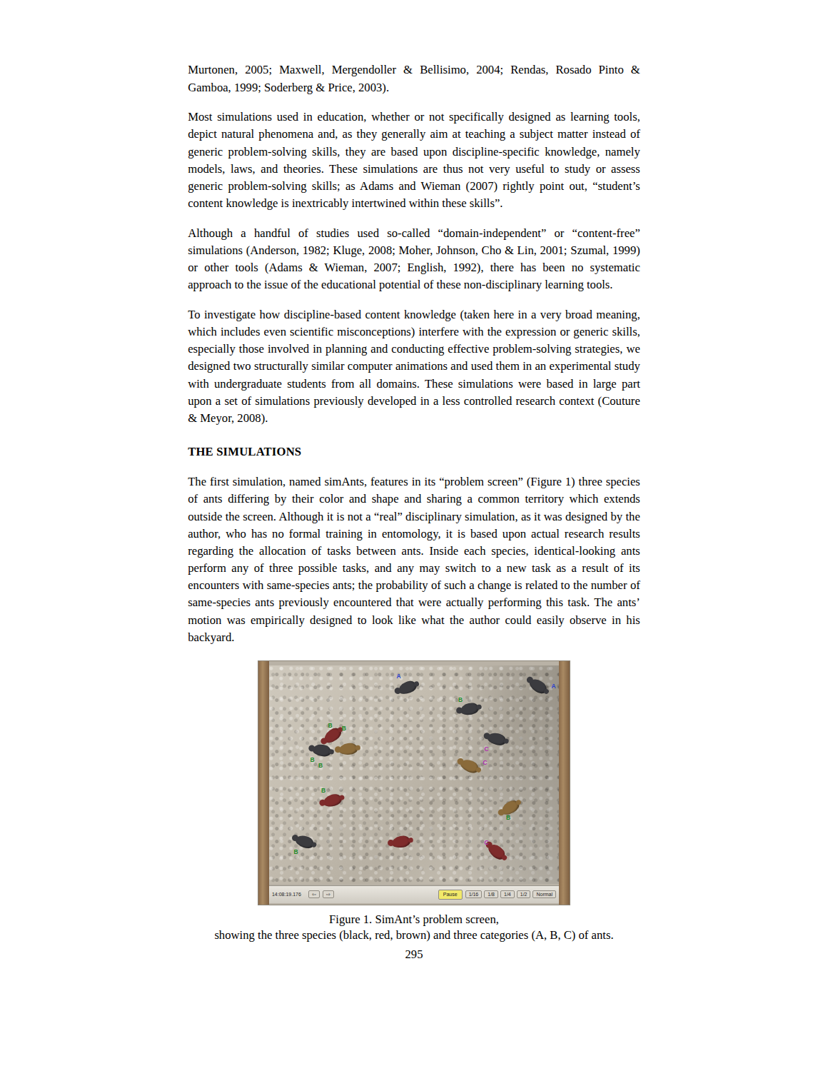Murtonen, 2005; Maxwell, Mergendoller & Bellisimo, 2004; Rendas, Rosado Pinto & Gamboa, 1999; Soderberg & Price, 2003).
Most simulations used in education, whether or not specifically designed as learning tools, depict natural phenomena and, as they generally aim at teaching a subject matter instead of generic problem-solving skills, they are based upon discipline-specific knowledge, namely models, laws, and theories. These simulations are thus not very useful to study or assess generic problem-solving skills; as Adams and Wieman (2007) rightly point out, “student’s content knowledge is inextricably intertwined within these skills”.
Although a handful of studies used so-called “domain-independent” or “content-free” simulations (Anderson, 1982; Kluge, 2008; Moher, Johnson, Cho & Lin, 2001; Szumal, 1999) or other tools (Adams & Wieman, 2007; English, 1992), there has been no systematic approach to the issue of the educational potential of these non-disciplinary learning tools.
To investigate how discipline-based content knowledge (taken here in a very broad meaning, which includes even scientific misconceptions) interfere with the expression or generic skills, especially those involved in planning and conducting effective problem-solving strategies, we designed two structurally similar computer animations and used them in an experimental study with undergraduate students from all domains. These simulations were based in large part upon a set of simulations previously developed in a less controlled research context (Couture & Meyor, 2008).
THE SIMULATIONS
The first simulation, named simAnts, features in its “problem screen” (Figure 1) three species of ants differing by their color and shape and sharing a common territory which extends outside the screen. Although it is not a “real” disciplinary simulation, as it was designed by the author, who has no formal training in entomology, it is based upon actual research results regarding the allocation of tasks between ants. Inside each species, identical-looking ants perform any of three possible tasks, and any may switch to a new task as a result of its encounters with same-species ants; the probability of such a change is related to the number of same-species ants previously encountered that were actually performing this task. The ants’ motion was empirically designed to look like what the author could easily observe in his backyard.
A
A
B
C
B
B
B B
C
B
B
B
C
14:08:19.176 ⇦ ⇨ Pause 1/16 1/8 1/4 1/2 Normal
Figure 1. SimAnt’s problem screen,
showing the three species (black, red, brown) and three categories (A, B, C) of ants.
295